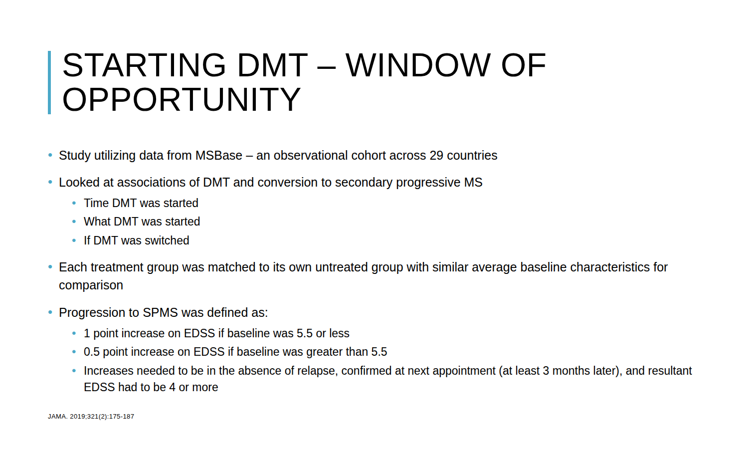Starting DMT – Window of Opportunity
Study utilizing data from MSBase – an observational cohort across 29 countries
Looked at associations of DMT and conversion to secondary progressive MS
Time DMT was started
What DMT was started
If DMT was switched
Each treatment group was matched to its own untreated group with similar average baseline characteristics for comparison
Progression to SPMS was defined as:
1 point increase on EDSS if baseline was 5.5 or less
0.5 point increase on EDSS if baseline was greater than 5.5
Increases needed to be in the absence of relapse, confirmed at next appointment (at least 3 months later), and resultant EDSS had to be 4 or more
JAMA. 2019;321(2):175-187